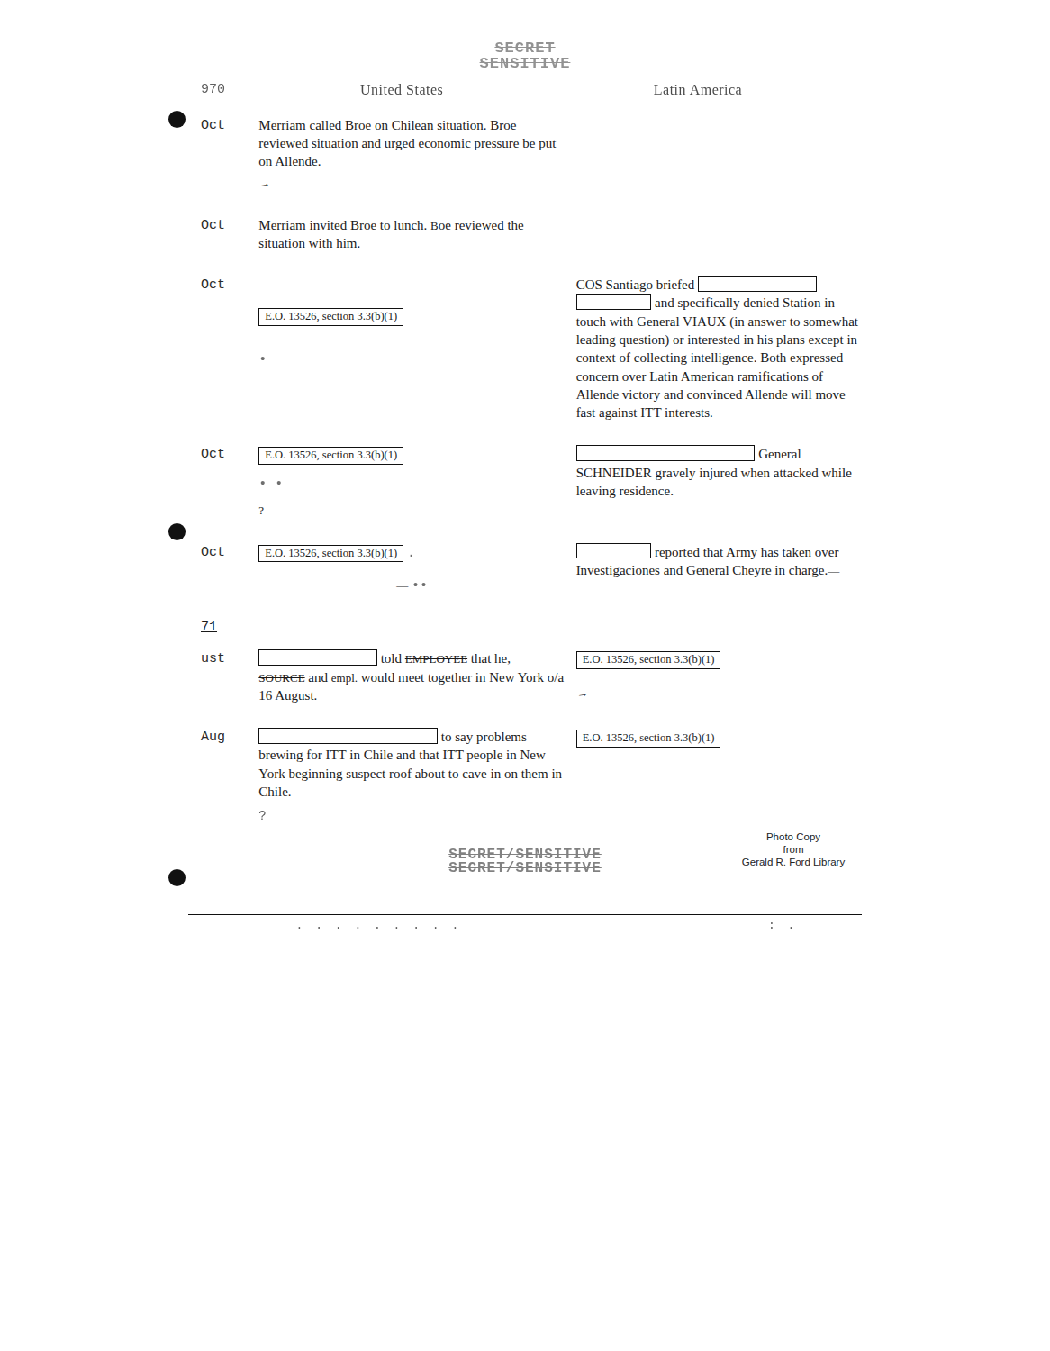SECRETSENSITIVE
970
United States
Latin America
Oct
Merriam called Broe on Chilean situation. Broe reviewed situation and urged economic pressure be put on Allende.
→
Oct
Merriam invited Broe to lunch. Boe reviewed the situation with him.
Oct
E.O. 13526, section 3.3(b)(1)
•
COS Santiago briefed
and specifically denied Station in touch with General VIAUX (in answer to somewhat leading question) or interested in his plans except in context of collecting intelligence. Both expressed concern over Latin American ramifications of Allende victory and convinced Allende will move fast against ITT interests.
Oct
E.O. 13526, section 3.3(b)(1)
• •
?
General SCHNEIDER gravely injured when attacked while leaving residence.
Oct
E.O. 13526, section 3.3(b)(1) .
— ••
reported that Army has taken over Investigaciones and General Cheyre in charge.—
71
ust
told EMPLOYEE that he,
SOURCE and empl. would meet together in New York o/a 16 August.
E.O. 13526, section 3.3(b)(1)
→
Aug
to say problems brewing for ITT in Chile and that ITT people in New York beginning suspect roof about to cave in on them in Chile.
?
E.O. 13526, section 3.3(b)(1)
SECRET/SENSITIVE SECRET/SENSITIVE
Photo Copy
from
Gerald R. Ford Library
. . . . . . . . .
: .